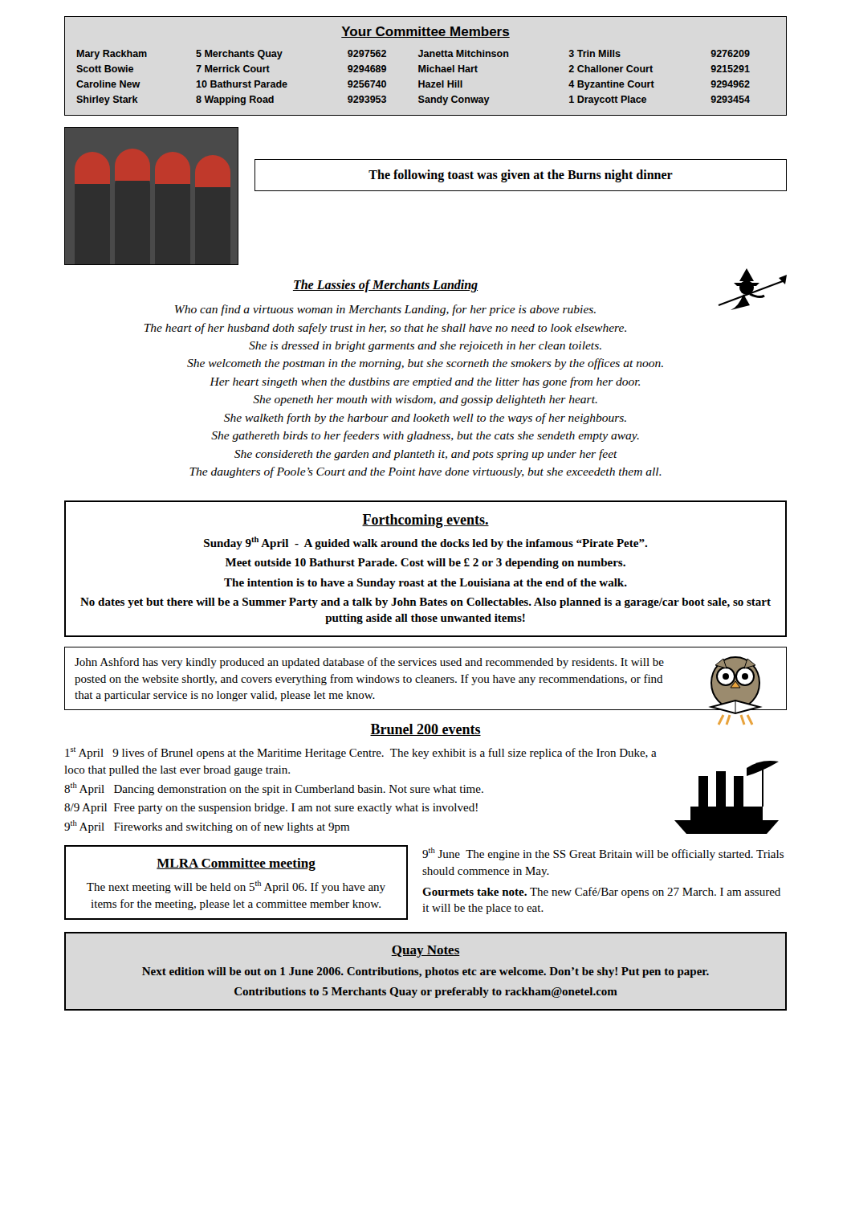Your Committee Members
| Mary Rackham | 5 Merchants Quay | 9297562 | Janetta Mitchinson | 3 Trin Mills | 9276209 |
| Scott Bowie | 7 Merrick Court | 9294689 | Michael Hart | 2 Challoner Court | 9215291 |
| Caroline New | 10 Bathurst Parade | 9256740 | Hazel Hill | 4 Byzantine Court | 9294962 |
| Shirley Stark | 8 Wapping Road | 9293953 | Sandy Conway | 1 Draycott Place | 9293454 |
The following toast was given at the Burns night dinner
The Lassies of Merchants Landing
Who can find a virtuous woman in Merchants Landing, for her price is above rubies.
The heart of her husband doth safely trust in her, so that he shall have no need to look elsewhere.
She is dressed in bright garments and she rejoiceth in her clean toilets.
She welcometh the postman in the morning, but she scorneth the smokers by the offices at noon.
Her heart singeth when the dustbins are emptied and the litter has gone from her door.
She openeth her mouth with wisdom, and gossip delighteth her heart.
She walketh forth by the harbour and looketh well to the ways of her neighbours.
She gathereth birds to her feeders with gladness, but the cats she sendeth empty away.
She considereth the garden and planteth it, and pots spring up under her feet
The daughters of Poole’s Court and the Point have done virtuously, but she exceedeth them all.
Forthcoming events.
Sunday 9th April - A guided walk around the docks led by the infamous “Pirate Pete”.
Meet outside 10 Bathurst Parade. Cost will be £ 2 or 3 depending on numbers.
The intention is to have a Sunday roast at the Louisiana at the end of the walk.
No dates yet but there will be a Summer Party and a talk by John Bates on Collectables. Also planned is a garage/car boot sale, so start putting aside all those unwanted items!
John Ashford has very kindly produced an updated database of the services used and recommended by residents. It will be posted on the website shortly, and covers everything from windows to cleaners. If you have any recommendations, or find that a particular service is no longer valid, please let me know.
Brunel 200 events
1st April 9 lives of Brunel opens at the Maritime Heritage Centre. The key exhibit is a full size replica of the Iron Duke, a loco that pulled the last ever broad gauge train.
8th April Dancing demonstration on the spit in Cumberland basin. Not sure what time.
8/9 April Free party on the suspension bridge. I am not sure exactly what is involved!
9th April Fireworks and switching on of new lights at 9pm
MLRA Committee meeting
The next meeting will be held on 5th April 06. If you have any items for the meeting, please let a committee member know.
9th June The engine in the SS Great Britain will be officially started. Trials should commence in May.
Gourmets take note. The new Café/Bar opens on 27 March. I am assured it will be the place to eat.
Quay Notes
Next edition will be out on 1 June 2006. Contributions, photos etc are welcome. Don’t be shy! Put pen to paper.
Contributions to 5 Merchants Quay or preferably to rackham@onetel.com